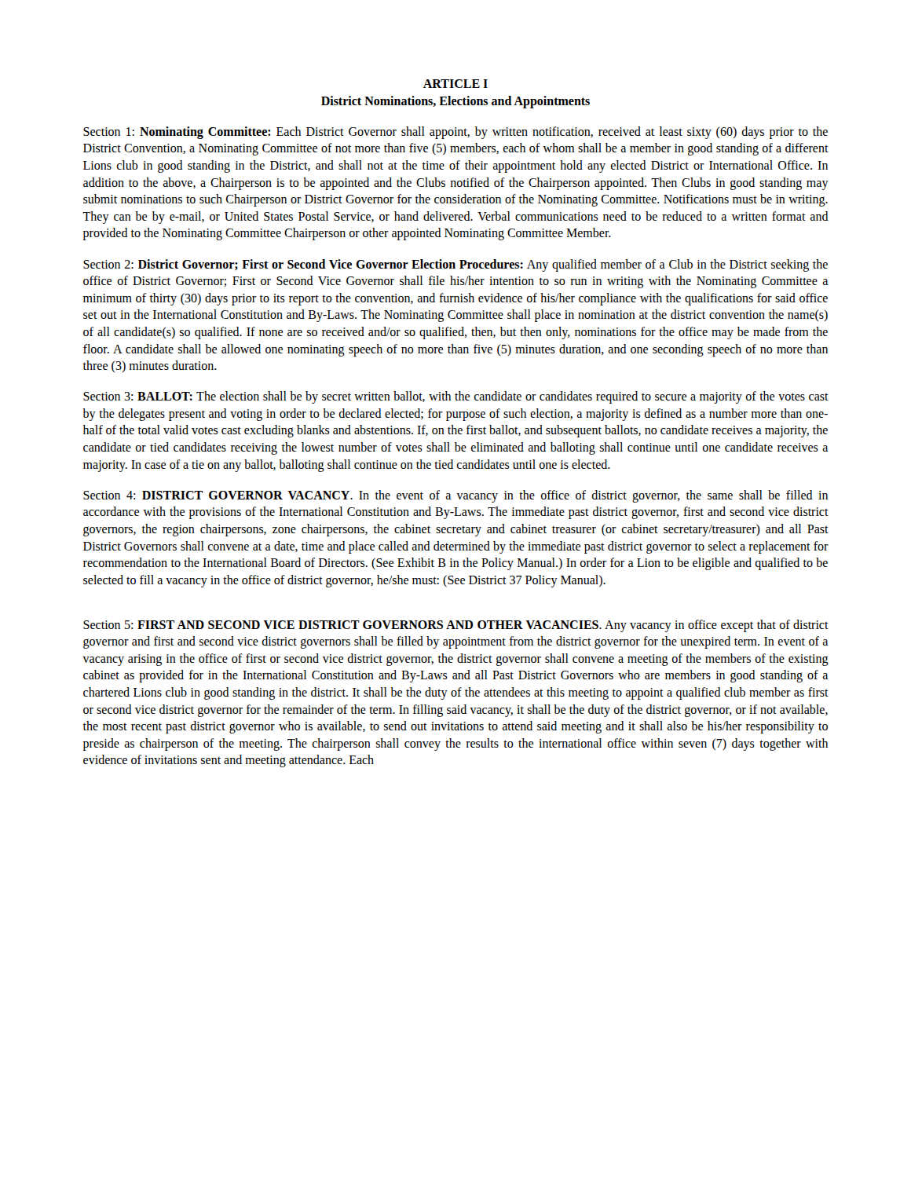ARTICLE IDistrict Nominations, Elections and Appointments
Section 1: Nominating Committee: Each District Governor shall appoint, by written notification, received at least sixty (60) days prior to the District Convention, a Nominating Committee of not more than five (5) members, each of whom shall be a member in good standing of a different Lions club in good standing in the District, and shall not at the time of their appointment hold any elected District or International Office. In addition to the above, a Chairperson is to be appointed and the Clubs notified of the Chairperson appointed. Then Clubs in good standing may submit nominations to such Chairperson or District Governor for the consideration of the Nominating Committee. Notifications must be in writing. They can be by e-mail, or United States Postal Service, or hand delivered. Verbal communications need to be reduced to a written format and provided to the Nominating Committee Chairperson or other appointed Nominating Committee Member.
Section 2: District Governor; First or Second Vice Governor Election Procedures: Any qualified member of a Club in the District seeking the office of District Governor; First or Second Vice Governor shall file his/her intention to so run in writing with the Nominating Committee a minimum of thirty (30) days prior to its report to the convention, and furnish evidence of his/her compliance with the qualifications for said office set out in the International Constitution and By-Laws. The Nominating Committee shall place in nomination at the district convention the name(s) of all candidate(s) so qualified. If none are so received and/or so qualified, then, but then only, nominations for the office may be made from the floor. A candidate shall be allowed one nominating speech of no more than five (5) minutes duration, and one seconding speech of no more than three (3) minutes duration.
Section 3: BALLOT: The election shall be by secret written ballot, with the candidate or candidates required to secure a majority of the votes cast by the delegates present and voting in order to be declared elected; for purpose of such election, a majority is defined as a number more than one-half of the total valid votes cast excluding blanks and abstentions. If, on the first ballot, and subsequent ballots, no candidate receives a majority, the candidate or tied candidates receiving the lowest number of votes shall be eliminated and balloting shall continue until one candidate receives a majority. In case of a tie on any ballot, balloting shall continue on the tied candidates until one is elected.
Section 4: DISTRICT GOVERNOR VACANCY. In the event of a vacancy in the office of district governor, the same shall be filled in accordance with the provisions of the International Constitution and By-Laws. The immediate past district governor, first and second vice district governors, the region chairpersons, zone chairpersons, the cabinet secretary and cabinet treasurer (or cabinet secretary/treasurer) and all Past District Governors shall convene at a date, time and place called and determined by the immediate past district governor to select a replacement for recommendation to the International Board of Directors. (See Exhibit B in the Policy Manual.) In order for a Lion to be eligible and qualified to be selected to fill a vacancy in the office of district governor, he/she must: (See District 37 Policy Manual).
Section 5: FIRST AND SECOND VICE DISTRICT GOVERNORS AND OTHER VACANCIES. Any vacancy in office except that of district governor and first and second vice district governors shall be filled by appointment from the district governor for the unexpired term. In event of a vacancy arising in the office of first or second vice district governor, the district governor shall convene a meeting of the members of the existing cabinet as provided for in the International Constitution and By-Laws and all Past District Governors who are members in good standing of a chartered Lions club in good standing in the district. It shall be the duty of the attendees at this meeting to appoint a qualified club member as first or second vice district governor for the remainder of the term. In filling said vacancy, it shall be the duty of the district governor, or if not available, the most recent past district governor who is available, to send out invitations to attend said meeting and it shall also be his/her responsibility to preside as chairperson of the meeting. The chairperson shall convey the results to the international office within seven (7) days together with evidence of invitations sent and meeting attendance. Each